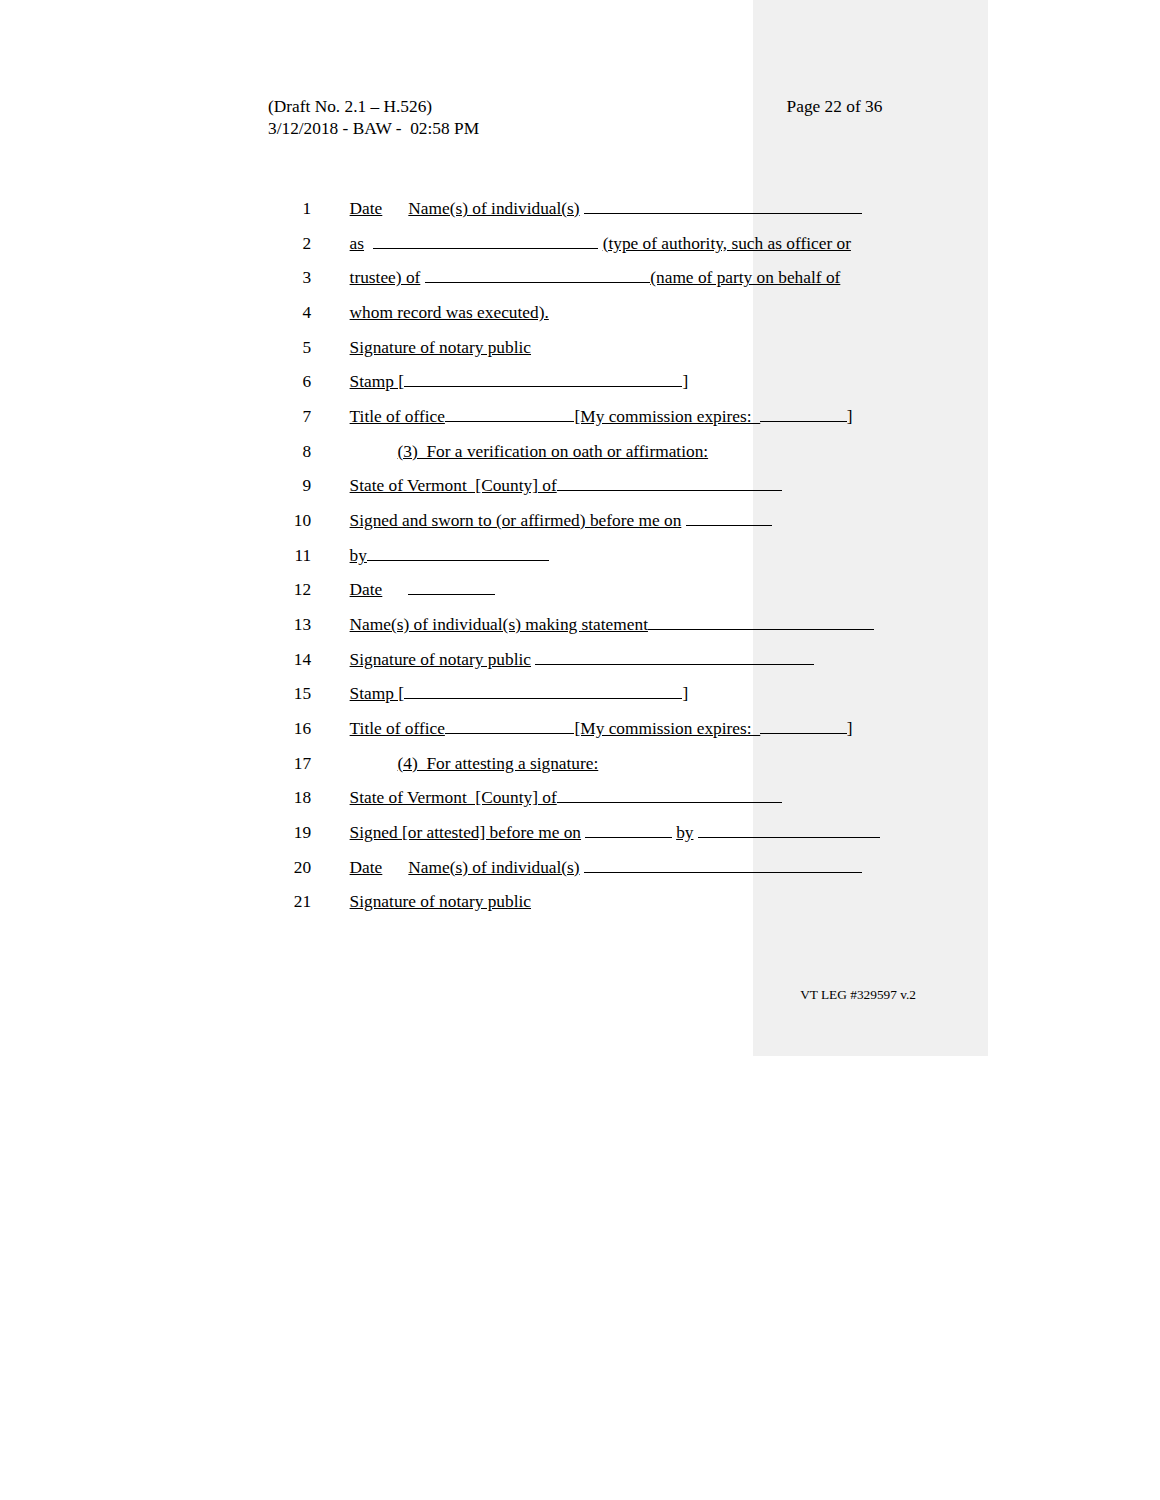(Draft No. 2.1 – H.526)
3/12/2018 - BAW - 02:58 PM
Page 22 of 36
Date Name(s) of individual(s)
as (type of authority, such as officer or
trustee) of (name of party on behalf of
whom record was executed).
Signature of notary public
Stamp [ ]
Title of office [My commission expires: ]
(3) For a verification on oath or affirmation:
State of Vermont [County] of
Signed and sworn to (or affirmed) before me on
by
Date
Name(s) of individual(s) making statement
Signature of notary public
Stamp [ ]
Title of office [My commission expires: ]
(4) For attesting a signature:
State of Vermont [County] of
Signed [or attested] before me on by
Date Name(s) of individual(s)
Signature of notary public
VT LEG #329597 v.2